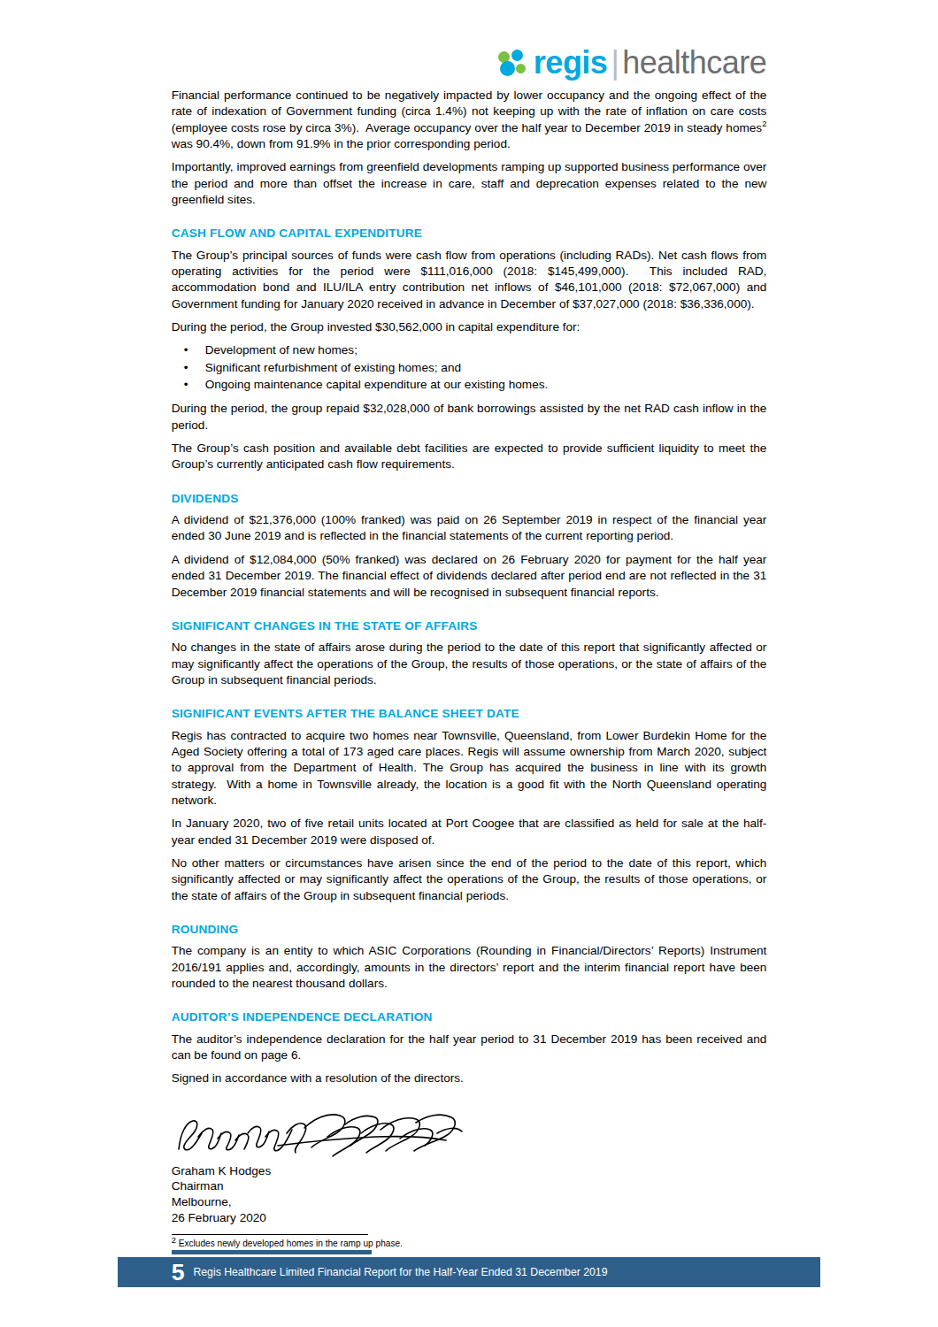regis|healthcare
Financial performance continued to be negatively impacted by lower occupancy and the ongoing effect of the rate of indexation of Government funding (circa 1.4%) not keeping up with the rate of inflation on care costs (employee costs rose by circa 3%). Average occupancy over the half year to December 2019 in steady homes2 was 90.4%, down from 91.9% in the prior corresponding period.
Importantly, improved earnings from greenfield developments ramping up supported business performance over the period and more than offset the increase in care, staff and deprecation expenses related to the new greenfield sites.
Cash Flow and Capital Expenditure
The Group’s principal sources of funds were cash flow from operations (including RADs). Net cash flows from operating activities for the period were $111,016,000 (2018: $145,499,000). This included RAD, accommodation bond and ILU/ILA entry contribution net inflows of $46,101,000 (2018: $72,067,000) and Government funding for January 2020 received in advance in December of $37,027,000 (2018: $36,336,000).
During the period, the Group invested $30,562,000 in capital expenditure for:
Development of new homes;
Significant refurbishment of existing homes; and
Ongoing maintenance capital expenditure at our existing homes.
During the period, the group repaid $32,028,000 of bank borrowings assisted by the net RAD cash inflow in the period.
The Group’s cash position and available debt facilities are expected to provide sufficient liquidity to meet the Group’s currently anticipated cash flow requirements.
Dividends
A dividend of $21,376,000 (100% franked) was paid on 26 September 2019 in respect of the financial year ended 30 June 2019 and is reflected in the financial statements of the current reporting period.
A dividend of $12,084,000 (50% franked) was declared on 26 February 2020 for payment for the half year ended 31 December 2019. The financial effect of dividends declared after period end are not reflected in the 31 December 2019 financial statements and will be recognised in subsequent financial reports.
Significant Changes in the State of Affairs
No changes in the state of affairs arose during the period to the date of this report that significantly affected or may significantly affect the operations of the Group, the results of those operations, or the state of affairs of the Group in subsequent financial periods.
Significant Events After the Balance Sheet Date
Regis has contracted to acquire two homes near Townsville, Queensland, from Lower Burdekin Home for the Aged Society offering a total of 173 aged care places. Regis will assume ownership from March 2020, subject to approval from the Department of Health. The Group has acquired the business in line with its growth strategy. With a home in Townsville already, the location is a good fit with the North Queensland operating network.
In January 2020, two of five retail units located at Port Coogee that are classified as held for sale at the half-year ended 31 December 2019 were disposed of.
No other matters or circumstances have arisen since the end of the period to the date of this report, which significantly affected or may significantly affect the operations of the Group, the results of those operations, or the state of affairs of the Group in subsequent financial periods.
Rounding
The company is an entity to which ASIC Corporations (Rounding in Financial/Directors’ Reports) Instrument 2016/191 applies and, accordingly, amounts in the directors’ report and the interim financial report have been rounded to the nearest thousand dollars.
Auditor’s Independence Declaration
The auditor’s independence declaration for the half year period to 31 December 2019 has been received and can be found on page 6.
Signed in accordance with a resolution of the directors.
Graham K Hodges
Chairman
Melbourne,
26 February 2020
2 Excludes newly developed homes in the ramp up phase.
5
Regis Healthcare Limited Financial Report for the Half-Year Ended 31 December 2019